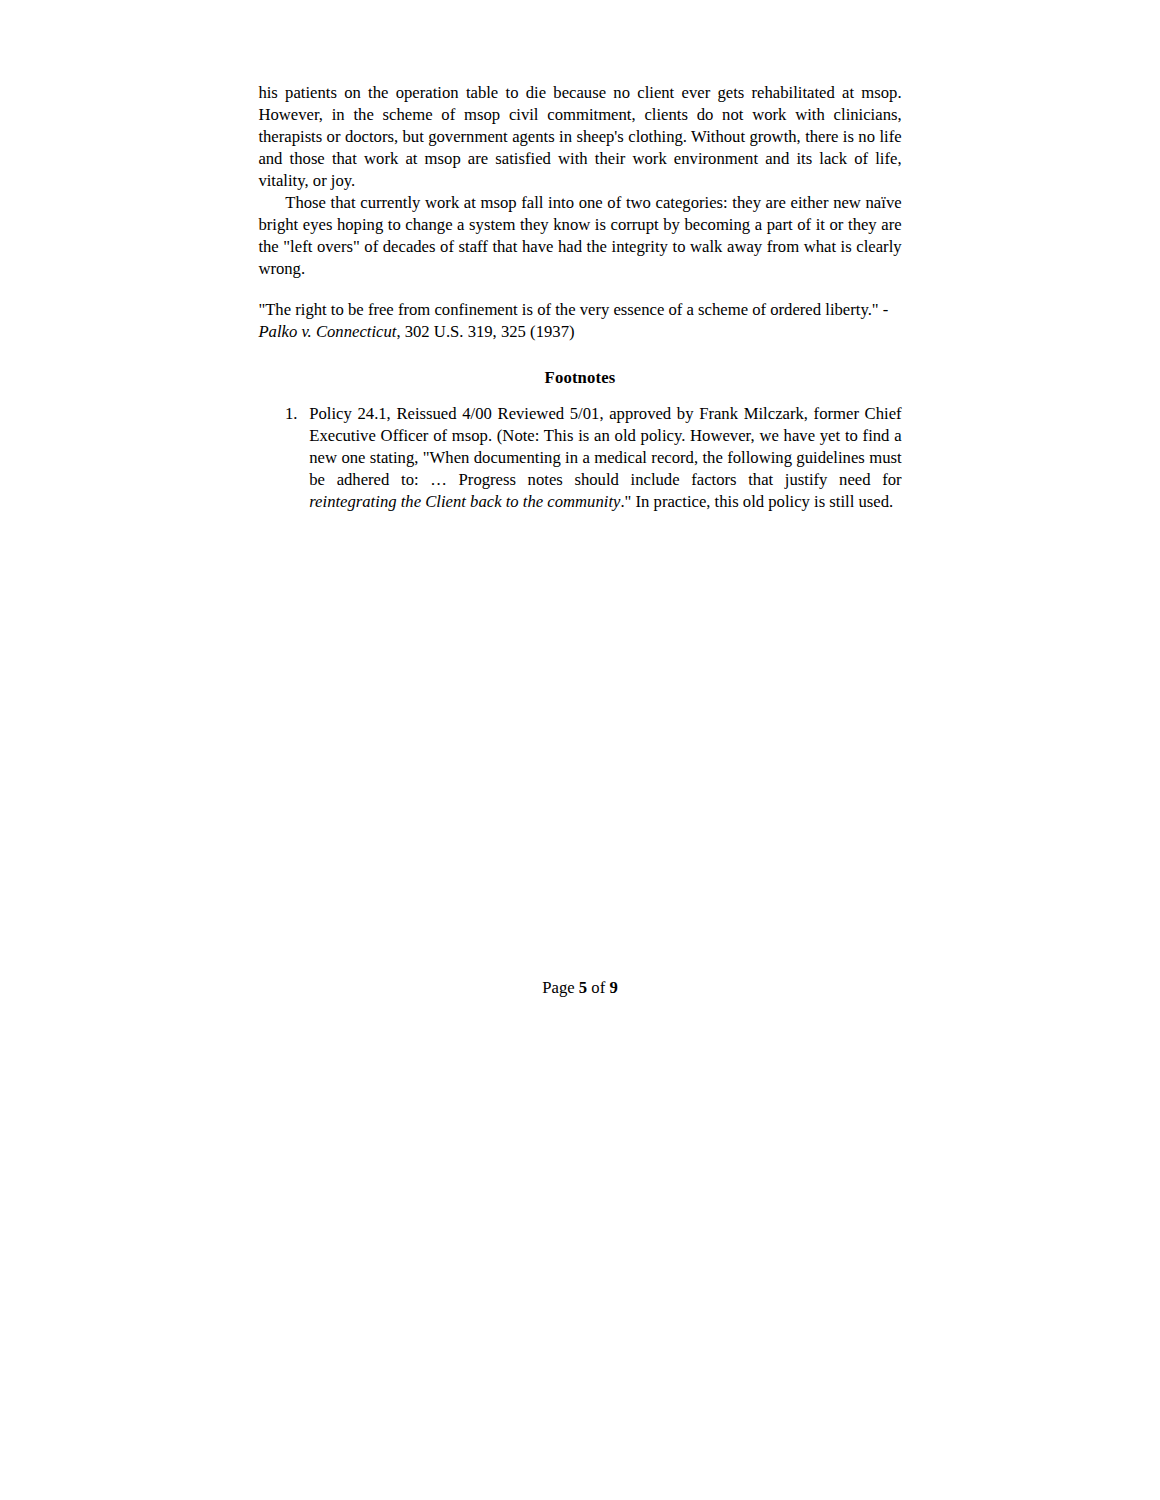his patients on the operation table to die because no client ever gets rehabilitated at msop. However, in the scheme of msop civil commitment, clients do not work with clinicians, therapists or doctors, but government agents in sheep's clothing. Without growth, there is no life and those that work at msop are satisfied with their work environment and its lack of life, vitality, or joy.
Those that currently work at msop fall into one of two categories: they are either new naïve bright eyes hoping to change a system they know is corrupt by becoming a part of it or they are the "left overs" of decades of staff that have had the integrity to walk away from what is clearly wrong.
"The right to be free from confinement is of the very essence of a scheme of ordered liberty." -Palko v. Connecticut, 302 U.S. 319, 325 (1937)
Footnotes
Policy 24.1, Reissued 4/00 Reviewed 5/01, approved by Frank Milczark, former Chief Executive Officer of msop. (Note: This is an old policy. However, we have yet to find a new one stating, "When documenting in a medical record, the following guidelines must be adhered to: … Progress notes should include factors that justify need for reintegrating the Client back to the community." In practice, this old policy is still used.
Page 5 of 9